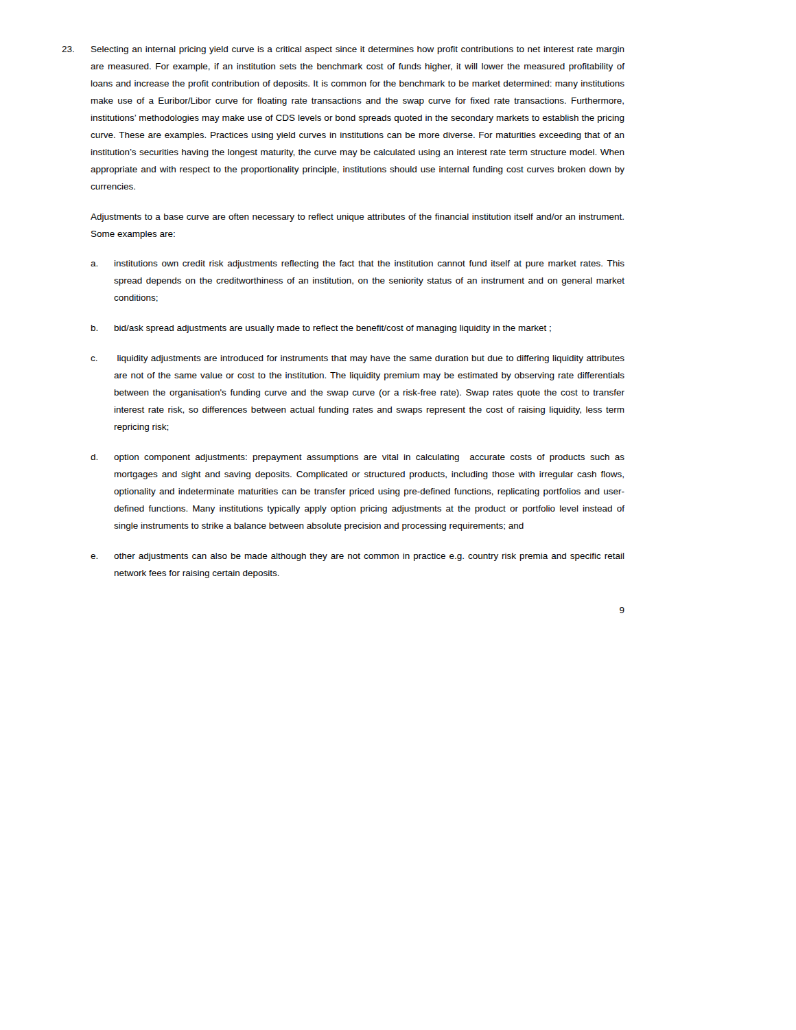23.
Selecting an internal pricing yield curve is a critical aspect since it determines how profit contributions to net interest rate margin are measured. For example, if an institution sets the benchmark cost of funds higher, it will lower the measured profitability of loans and increase the profit contribution of deposits. It is common for the benchmark to be market determined: many institutions make use of a Euribor/Libor curve for floating rate transactions and the swap curve for fixed rate transactions. Furthermore, institutions’ methodologies may make use of CDS levels or bond spreads quoted in the secondary markets to establish the pricing curve. These are examples. Practices using yield curves in institutions can be more diverse. For maturities exceeding that of an institution’s securities having the longest maturity, the curve may be calculated using an interest rate term structure model. When appropriate and with respect to the proportionality principle, institutions should use internal funding cost curves broken down by currencies.
Adjustments to a base curve are often necessary to reflect unique attributes of the financial institution itself and/or an instrument. Some examples are:
a. institutions own credit risk adjustments reflecting the fact that the institution cannot fund itself at pure market rates. This spread depends on the creditworthiness of an institution, on the seniority status of an instrument and on general market conditions;
b. bid/ask spread adjustments are usually made to reflect the benefit/cost of managing liquidity in the market ;
c. liquidity adjustments are introduced for instruments that may have the same duration but due to differing liquidity attributes are not of the same value or cost to the institution. The liquidity premium may be estimated by observing rate differentials between the organisation's funding curve and the swap curve (or a risk-free rate). Swap rates quote the cost to transfer interest rate risk, so differences between actual funding rates and swaps represent the cost of raising liquidity, less term repricing risk;
d. option component adjustments: prepayment assumptions are vital in calculating accurate costs of products such as mortgages and sight and saving deposits. Complicated or structured products, including those with irregular cash flows, optionality and indeterminate maturities can be transfer priced using pre-defined functions, replicating portfolios and user-defined functions. Many institutions typically apply option pricing adjustments at the product or portfolio level instead of single instruments to strike a balance between absolute precision and processing requirements; and
e. other adjustments can also be made although they are not common in practice e.g. country risk premia and specific retail network fees for raising certain deposits.
9